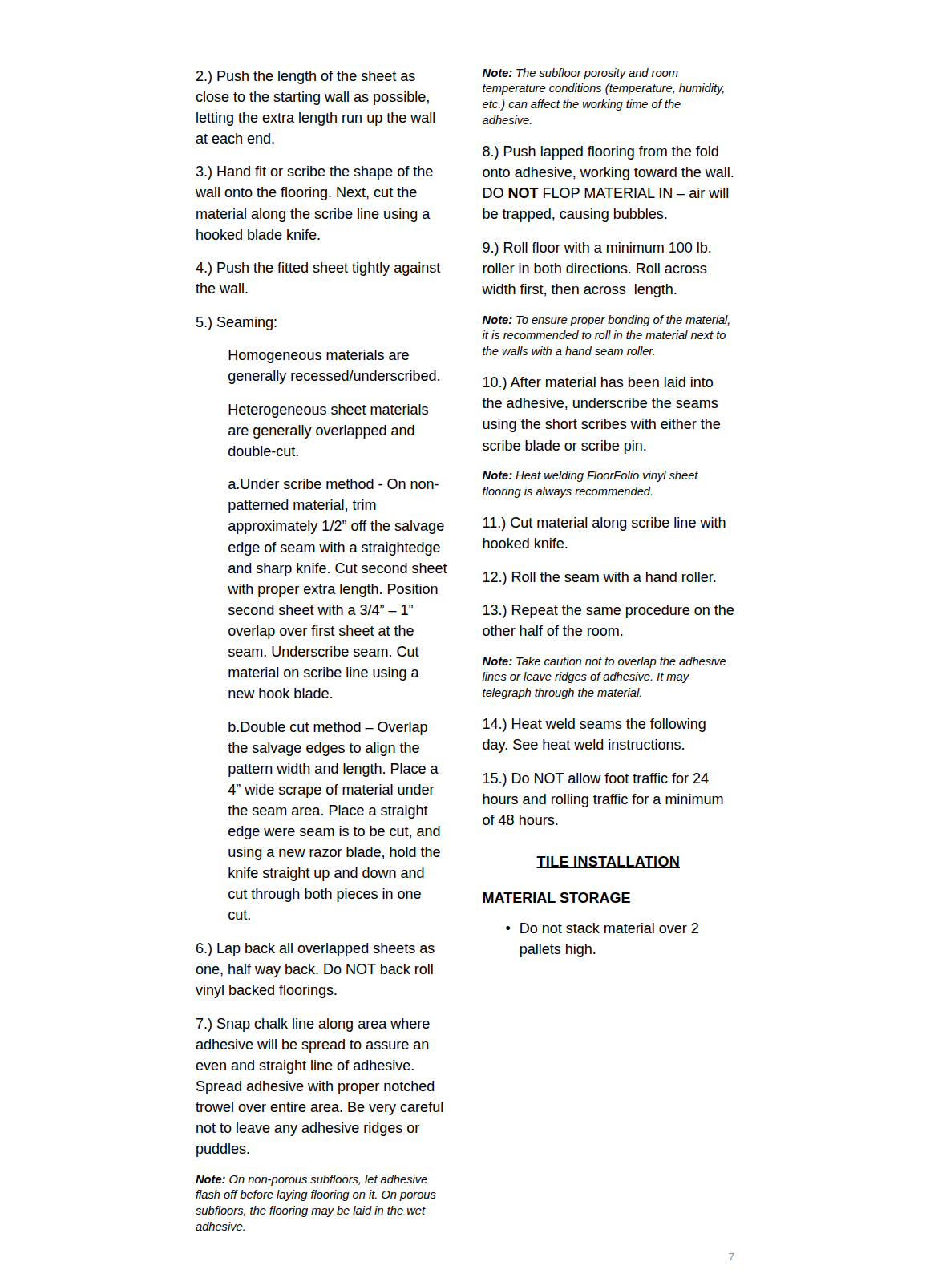2.) Push the length of the sheet as close to the starting wall as possible, letting the extra length run up the wall at each end.
3.) Hand fit or scribe the shape of the wall onto the flooring. Next, cut the material along the scribe line using a hooked blade knife.
4.) Push the fitted sheet tightly against the wall.
5.) Seaming:
Homogeneous materials are generally recessed/underscribed.
Heterogeneous sheet materials are generally overlapped and double-cut.
a.Under scribe method - On non-patterned material, trim approximately 1/2” off the salvage edge of seam with a straightedge and sharp knife. Cut second sheet with proper extra length. Position second sheet with a 3/4” – 1” overlap over first sheet at the seam. Underscribe seam. Cut material on scribe line using a new hook blade.
b.Double cut method – Overlap the salvage edges to align the pattern width and length. Place a 4” wide scrape of material under the seam area. Place a straight edge were seam is to be cut, and using a new razor blade, hold the knife straight up and down and cut through both pieces in one cut.
6.) Lap back all overlapped sheets as one, half way back. Do NOT back roll vinyl backed floorings.
7.) Snap chalk line along area where adhesive will be spread to assure an even and straight line of adhesive. Spread adhesive with proper notched trowel over entire area. Be very careful not to leave any adhesive ridges or puddles.
Note: On non-porous subfloors, let adhesive flash off before laying flooring on it. On porous subfloors, the flooring may be laid in the wet adhesive.
Note: The subfloor porosity and room temperature conditions (temperature, humidity, etc.) can affect the working time of the adhesive.
8.) Push lapped flooring from the fold onto adhesive, working toward the wall. DO NOT FLOP MATERIAL IN – air will be trapped, causing bubbles.
9.) Roll floor with a minimum 100 lb. roller in both directions. Roll across width first, then across length.
Note: To ensure proper bonding of the material, it is recommended to roll in the material next to the walls with a hand seam roller.
10.) After material has been laid into the adhesive, underscribe the seams using the short scribes with either the scribe blade or scribe pin.
Note: Heat welding FloorFolio vinyl sheet flooring is always recommended.
11.) Cut material along scribe line with hooked knife.
12.) Roll the seam with a hand roller.
13.) Repeat the same procedure on the other half of the room.
Note: Take caution not to overlap the adhesive lines or leave ridges of adhesive. It may telegraph through the material.
14.) Heat weld seams the following day. See heat weld instructions.
15.) Do NOT allow foot traffic for 24 hours and rolling traffic for a minimum of 48 hours.
TILE INSTALLATION
MATERIAL STORAGE
Do not stack material over 2 pallets high.
7